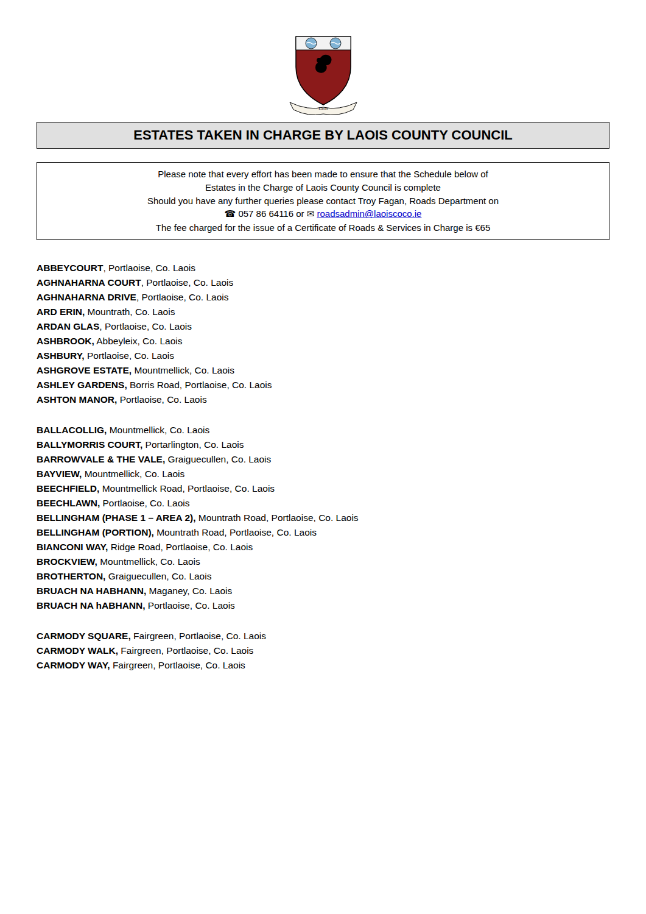Laois
ESTATES TAKEN IN CHARGE BY LAOIS COUNTY COUNCIL
Please note that every effort has been made to ensure that the Schedule below of
Estates in the Charge of Laois County Council is complete
Should you have any further queries please contact Troy Fagan, Roads Department on
☎ 057 86 64116 or ✉ roadsadmin@laoiscoco.ie
The fee charged for the issue of a Certificate of Roads & Services in Charge is €65
ABBEYCOURT, Portlaoise, Co. Laois
AGHNAHARNA COURT, Portlaoise, Co. Laois
AGHNAHARNA DRIVE, Portlaoise, Co. Laois
ARD ERIN, Mountrath, Co. Laois
ARDAN GLAS, Portlaoise, Co. Laois
ASHBROOK, Abbeyleix, Co. Laois
ASHBURY, Portlaoise, Co. Laois
ASHGROVE ESTATE, Mountmellick, Co. Laois
ASHLEY GARDENS, Borris Road, Portlaoise, Co. Laois
ASHTON MANOR, Portlaoise, Co. Laois
BALLACOLLIG, Mountmellick, Co. Laois
BALLYMORRIS COURT, Portarlington, Co. Laois
BARROWVALE & THE VALE, Graiguecullen, Co. Laois
BAYVIEW, Mountmellick, Co. Laois
BEECHFIELD, Mountmellick Road, Portlaoise, Co. Laois
BEECHLAWN, Portlaoise, Co. Laois
BELLINGHAM (PHASE 1 – AREA 2), Mountrath Road, Portlaoise, Co. Laois
BELLINGHAM (PORTION), Mountrath Road, Portlaoise, Co. Laois
BIANCONI WAY, Ridge Road, Portlaoise, Co. Laois
BROCKVIEW, Mountmellick, Co. Laois
BROTHERTON, Graiguecullen, Co. Laois
BRUACH NA HABHANN, Maganey, Co. Laois
BRUACH NA hABHANN, Portlaoise, Co. Laois
CARMODY SQUARE, Fairgreen, Portlaoise, Co. Laois
CARMODY WALK, Fairgreen, Portlaoise, Co. Laois
CARMODY WAY, Fairgreen, Portlaoise, Co. Laois